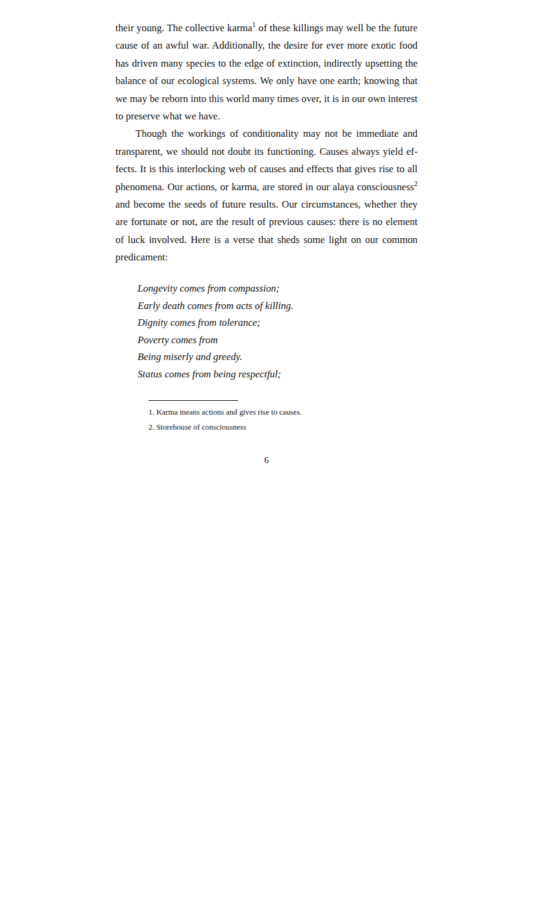their young. The collective karma1 of these killings may well be the future cause of an awful war. Additionally, the desire for ever more exotic food has driven many species to the edge of extinction, indirectly upsetting the balance of our ecological systems. We only have one earth; knowing that we may be reborn into this world many times over, it is in our own interest to preserve what we have.
Though the workings of conditionality may not be immediate and transparent, we should not doubt its functioning. Causes always yield effects. It is this interlocking web of causes and effects that gives rise to all phenomena. Our actions, or karma, are stored in our alaya consciousness2 and become the seeds of future results. Our circumstances, whether they are fortunate or not, are the result of previous causes: there is no element of luck involved. Here is a verse that sheds some light on our common predicament:
Longevity comes from compassion;
Early death comes from acts of killing.
Dignity comes from tolerance;
Poverty comes from
Being miserly and greedy.
Status comes from being respectful;
1. Karma means actions and gives rise to causes.
2. Storehouse of consciousness
6